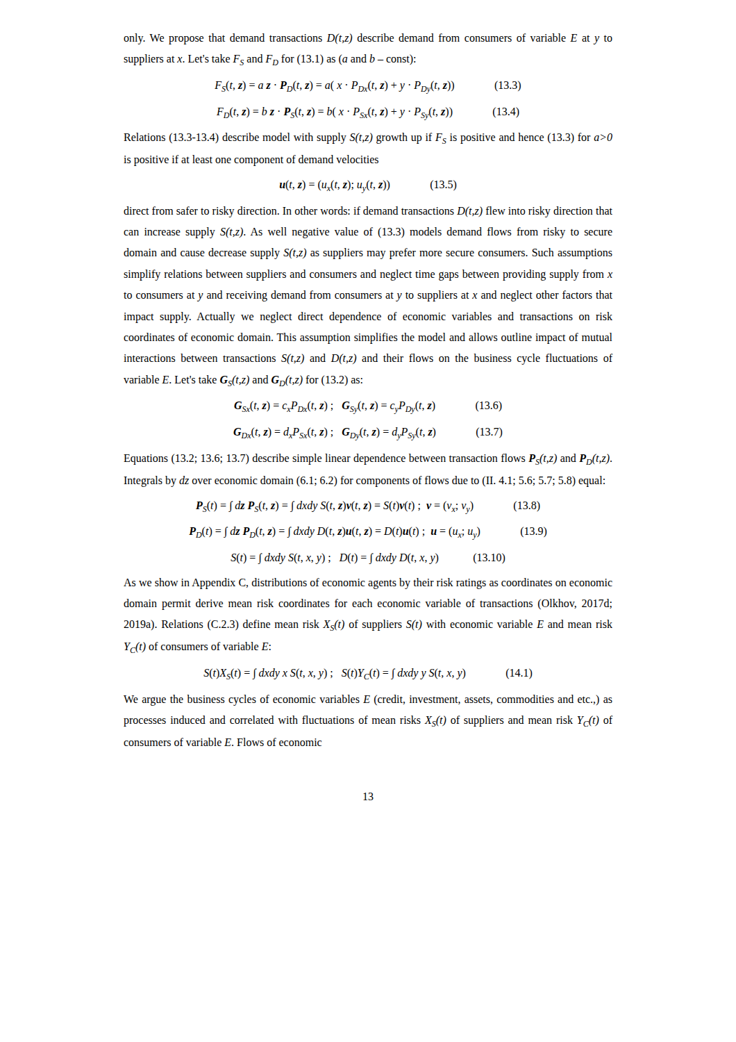only. We propose that demand transactions D(t,z) describe demand from consumers of variable E at y to suppliers at x. Let's take FS and FD for (13.1) as (a and b – const):
FS(t, z) = a z · PD(t, z) = a( x · PDx(t, z) + y · PDy(t, z)) (13.3)
FD(t, z) = b z · PS(t, z) = b( x · PSx(t, z) + y · PSy(t, z)) (13.4)
Relations (13.3-13.4) describe model with supply S(t,z) growth up if FS is positive and hence (13.3) for a>0 is positive if at least one component of demand velocities
u(t, z) = (ux(t, z); uy(t, z)) (13.5)
direct from safer to risky direction. In other words: if demand transactions D(t,z) flew into risky direction that can increase supply S(t,z). As well negative value of (13.3) models demand flows from risky to secure domain and cause decrease supply S(t,z) as suppliers may prefer more secure consumers. Such assumptions simplify relations between suppliers and consumers and neglect time gaps between providing supply from x to consumers at y and receiving demand from consumers at y to suppliers at x and neglect other factors that impact supply. Actually we neglect direct dependence of economic variables and transactions on risk coordinates of economic domain. This assumption simplifies the model and allows outline impact of mutual interactions between transactions S(t,z) and D(t,z) and their flows on the business cycle fluctuations of variable E. Let's take GS(t,z) and GD(t,z) for (13.2) as:
GSx(t, z) = cxPDx(t, z) ; GSy(t, z) = cyPDy(t, z) (13.6)
GDx(t, z) = dxPSx(t, z) ; GDy(t, z) = dyPSy(t, z) (13.7)
Equations (13.2; 13.6; 13.7) describe simple linear dependence between transaction flows PS(t,z) and PD(t,z). Integrals by dz over economic domain (6.1; 6.2) for components of flows due to (II. 4.1; 5.6; 5.7; 5.8) equal:
PS(t) = ∫ dz PS(t, z) = ∫ dxdy S(t, z)v(t, z) = S(t)v(t) ; v = (vx; vy) (13.8)
PD(t) = ∫ dz PD(t, z) = ∫ dxdy D(t, z)u(t, z) = D(t)u(t) ; u = (ux; uy) (13.9)
S(t) = ∫ dxdy S(t, x, y) ; D(t) = ∫ dxdy D(t, x, y) (13.10)
As we show in Appendix C, distributions of economic agents by their risk ratings as coordinates on economic domain permit derive mean risk coordinates for each economic variable of transactions (Olkhov, 2017d; 2019a). Relations (C.2.3) define mean risk XS(t) of suppliers S(t) with economic variable E and mean risk YC(t) of consumers of variable E:
S(t)XS(t) = ∫ dxdy x S(t, x, y) ; S(t)YC(t) = ∫ dxdy y S(t, x, y) (14.1)
We argue the business cycles of economic variables E (credit, investment, assets, commodities and etc.,) as processes induced and correlated with fluctuations of mean risks XS(t) of suppliers and mean risk YC(t) of consumers of variable E. Flows of economic
13